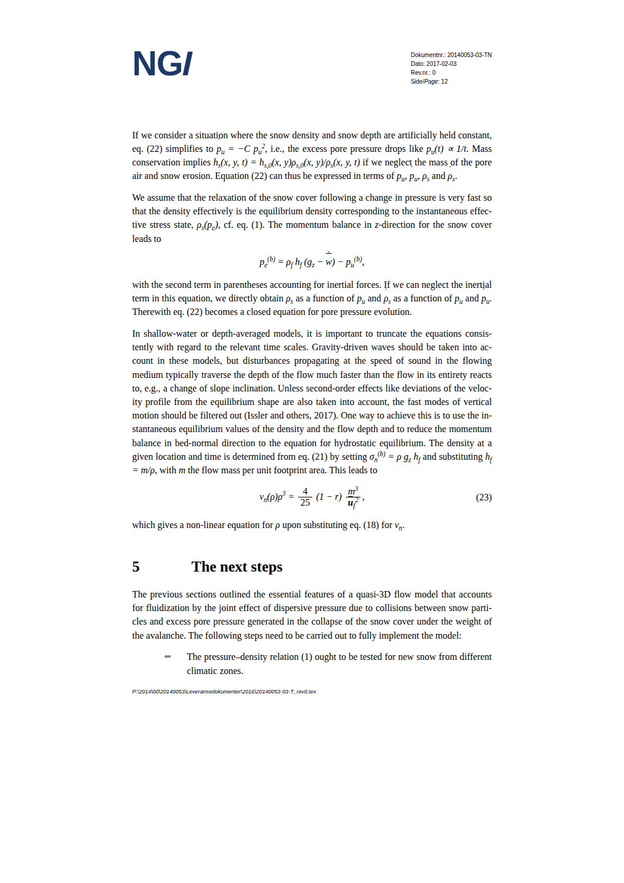NGI
Dokumentnr.: 20140053-03-TN
Dato: 2017-02-03
Rev.nr.: 0
Side/Page: 12
If we consider a situation where the snow density and snow depth are artificially held constant, eq. (22) simplifies to pu = −C pu2, i.e., the excess pore pressure drops like pu(t) ∝ 1/t. Mass conservation implies hs(x, y, t) = hs,0(x, y)ρs,0(x, y)/ρs(x, y, t) if we neglect the mass of the pore air and snow erosion. Equation (22) can thus be expressed in terms of pu, pu, ρs and ρs.
We assume that the relaxation of the snow cover following a change in pressure is very fast so that the density effectively is the equilibrium density corresponding to the instantaneous effective stress state, ρs(pe), cf. eq. (1). The momentum balance in z-direction for the snow cover leads to
pe(b) = ρf hf (gz − w) − pu(b),
with the second term in parentheses accounting for inertial forces. If we can neglect the inertial term in this equation, we directly obtain ρs as a function of pu and ρs as a function of pu and pu. Therewith eq. (22) becomes a closed equation for pore pressure evolution.
In shallow-water or depth-averaged models, it is important to truncate the equations consistently with regard to the relevant time scales. Gravity-driven waves should be taken into account in these models, but disturbances propagating at the speed of sound in the flowing medium typically traverse the depth of the flow much faster than the flow in its entirety reacts to, e.g., a change of slope inclination. Unless second-order effects like deviations of the velocity profile from the equilibrium shape are also taken into account, the fast modes of vertical motion should be filtered out (Issler and others, 2017). One way to achieve this is to use the instantaneous equilibrium values of the density and the flow depth and to reduce the momentum balance in bed-normal direction to the equation for hydrostatic equilibrium. The density at a given location and time is determined from eq. (21) by setting σn(b) = ρ gz hf and substituting hf = m/ρ, with m the flow mass per unit footprint area. This leads to
νn(ρ)ρ3 = 425 (1 − r) m3 uf2, (23)
which gives a non-linear equation for ρ upon substituting eq. (18) for νn.
5 The next steps
The previous sections outlined the essential features of a quasi-3D flow model that accounts for fluidization by the joint effect of dispersive pressure due to collisions between snow particles and excess pore pressure generated in the collapse of the snow cover under the weight of the avalanche. The following steps need to be carried out to fully implement the model:
The pressure–density relation (1) ought to be tested for new snow from different climatic zones.
P:\2014\00\20140053\Leveransedokumenter\2016\20140053-03-T_rev0.tex